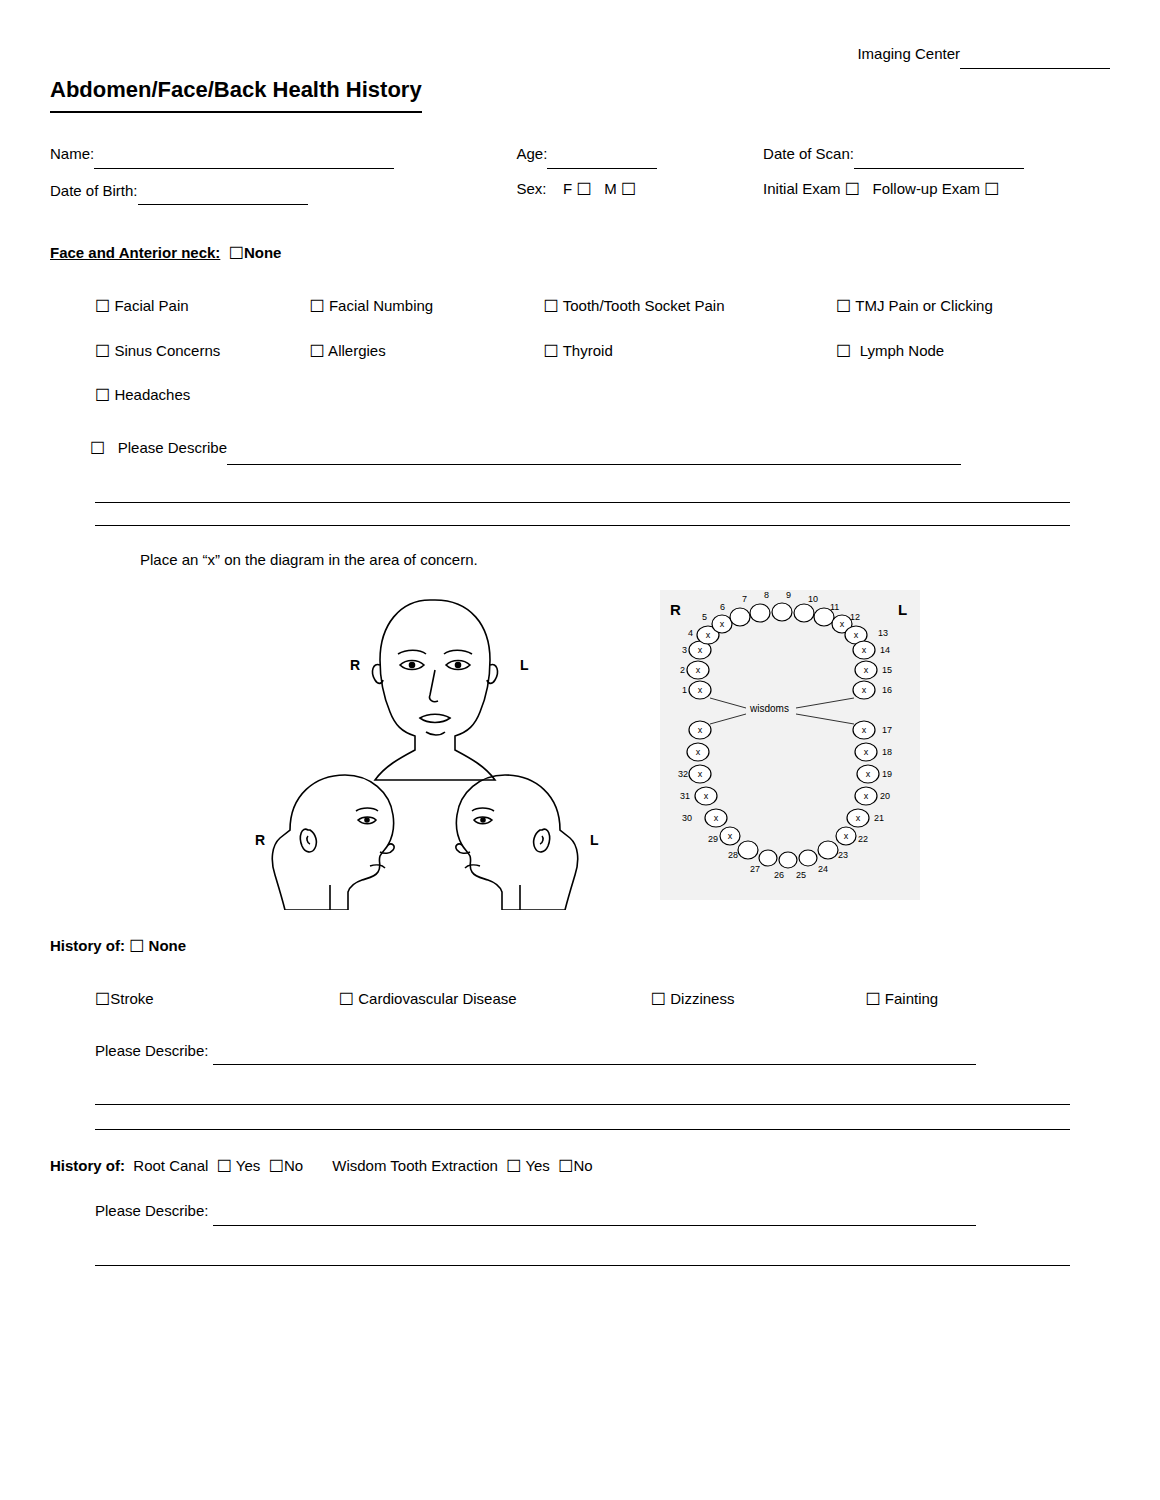Imaging Center
Abdomen/Face/Back Health History
| Name: | Age: | Date of Scan: |
| Date of Birth: | Sex: F ☐ M ☐ | Initial Exam ☐ Follow-up Exam ☐ |
Face and Anterior neck: ☐None
| ☐ Facial Pain | ☐ Facial Numbing | ☐ Tooth/Tooth Socket Pain | ☐ TMJ Pain or Clicking |
| ☐ Sinus Concerns | ☐ Allergies | ☐ Thyroid | ☐ Lymph Node |
| ☐ Headaches | | | |
☐ Please Describe
Place an “x” on the diagram in the area of concern.
R L R L R L 1 2 3 4 5 6 7 8 9 10 11 12 13 14 15 16 17 18 19 20 21 22 23 24 25 26 27 28 29 30 31 32 wisdoms x x x x x x x x x x x x x x x x x x x x x x
History of: ☐ None
| ☐ Stroke | ☐ Cardiovascular Disease | ☐ Dizziness | ☐ Fainting |
Please Describe:
History of: Root Canal ☐ Yes ☐No Wisdom Tooth Extraction ☐ Yes ☐No
Please Describe: